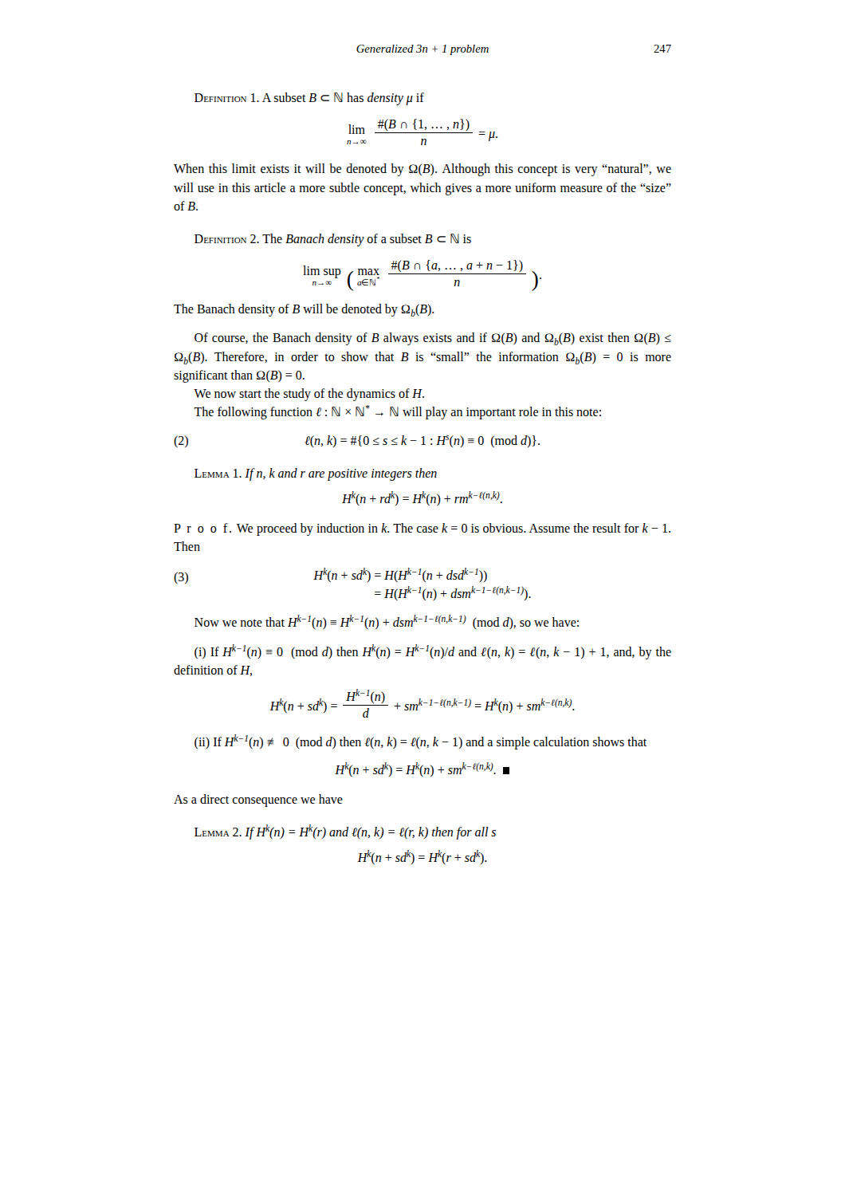Generalized 3n + 1 problem 247
Definition 1. A subset B ⊂ ℕ has density μ if
lim n→∞ #(B ∩ {1, … , n}) n = μ.
When this limit exists it will be denoted by Ω(B). Although this concept is very “natural”, we will use in this article a more subtle concept, which gives a more uniform measure of the “size” of B.
Definition 2. The Banach density of a subset B ⊂ ℕ is
lim sup n→∞ ( max a∈ℕ* #(B ∩ {a, … , a + n − 1}) n ).
The Banach density of B will be denoted by Ωb(B).
Of course, the Banach density of B always exists and if Ω(B) and Ωb(B) exist then Ω(B) ≤ Ωb(B). Therefore, in order to show that B is “small” the information Ωb(B) = 0 is more significant than Ω(B) = 0.
We now start the study of the dynamics of H.
The following function ℓ : ℕ × ℕ* → ℕ will play an important role in this note:
(2) ℓ(n, k) = #{0 ≤ s ≤ k − 1 : Hs(n) ≡ 0 (mod d)}.
Lemma 1. If n, k and r are positive integers then
Hk(n + rdk) = Hk(n) + rmk−ℓ(n,k).
P r o o f. We proceed by induction in k. The case k = 0 is obvious. Assume the result for k − 1. Then
(3)
Hk(n + sdk) =
H(Hk−1(n + dsdk−1))
=
H(Hk−1(n) + dsmk−1−ℓ(n,k−1)).
Now we note that Hk−1(n) ≡ Hk−1(n) + dsmk−1−ℓ(n,k−1) (mod d), so we have:
(i) If Hk−1(n) ≡ 0 (mod d) then Hk(n) = Hk−1(n)/d and ℓ(n, k) = ℓ(n, k − 1) + 1, and, by the definition of H,
Hk(n + sdk) = Hk−1(n) d + smk−1−ℓ(n,k−1) = Hk(n) + smk−ℓ(n,k).
(ii) If Hk−1(n) ≢ 0 (mod d) then ℓ(n, k) = ℓ(n, k − 1) and a simple calculation shows that
Hk(n + sdk) = Hk(n) + smk−ℓ(n,k).
As a direct consequence we have
Lemma 2. If Hk(n) = Hk(r) and ℓ(n, k) = ℓ(r, k) then for all s
Hk(n + sdk) = Hk(r + sdk).